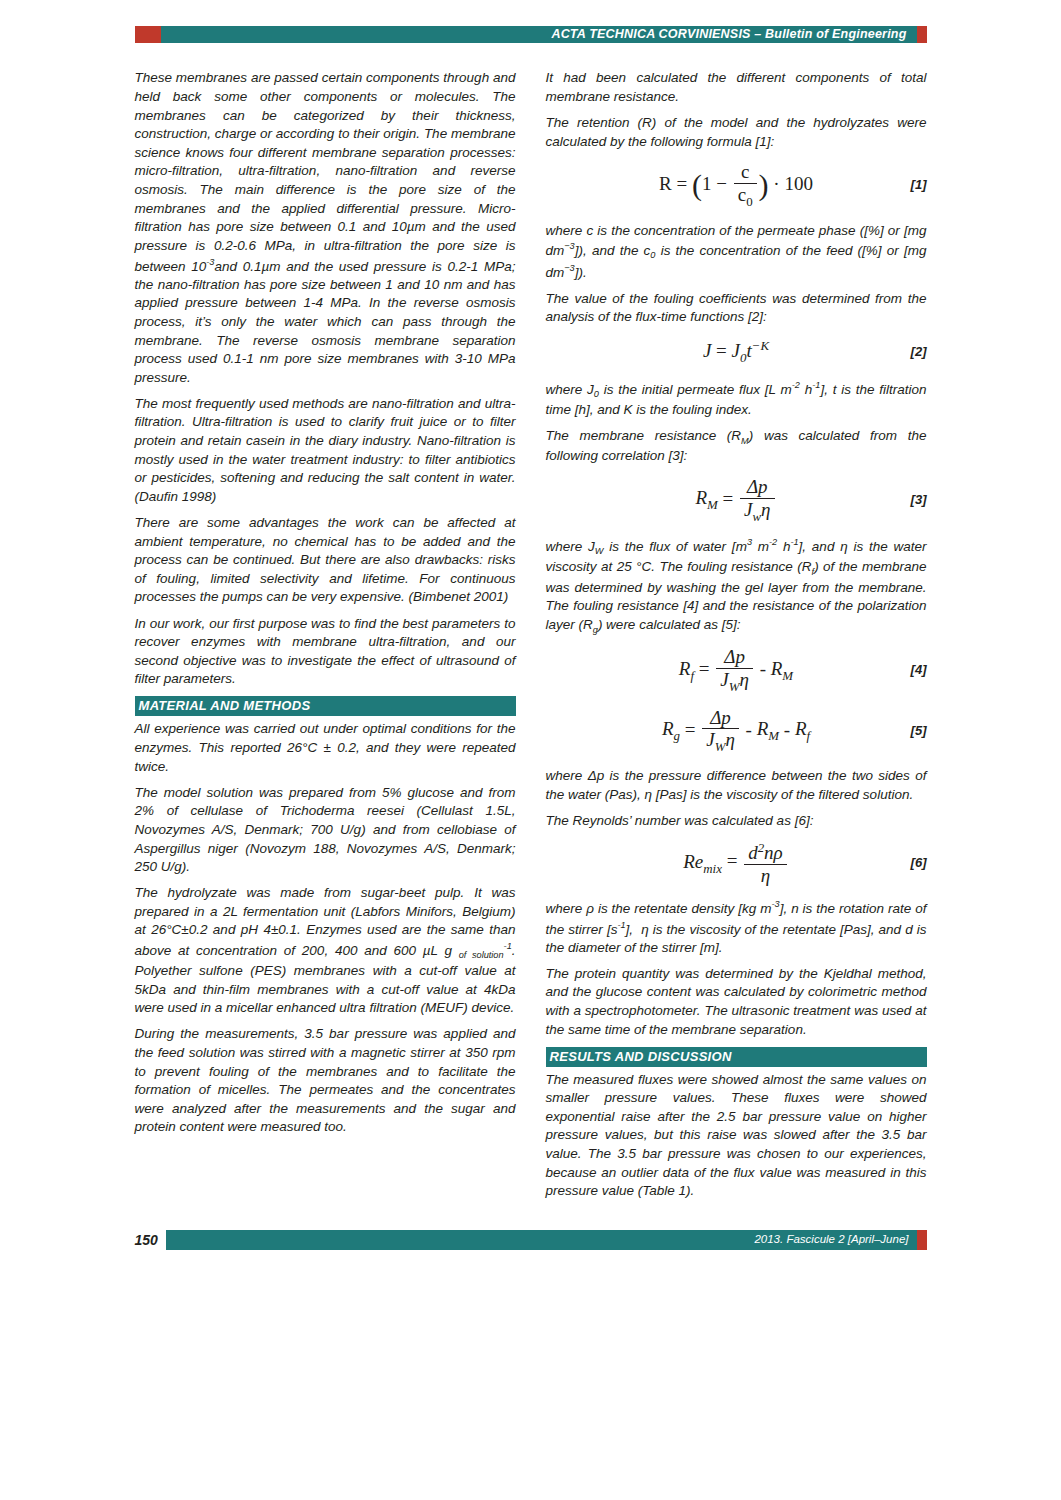ACTA TECHNICA CORVINIENSIS – Bulletin of Engineering
These membranes are passed certain components through and held back some other components or molecules. The membranes can be categorized by their thickness, construction, charge or according to their origin. The membrane science knows four different membrane separation processes: micro-filtration, ultra-filtration, nano-filtration and reverse osmosis. The main difference is the pore size of the membranes and the applied differential pressure. Micro-filtration has pore size between 0.1 and 10µm and the used pressure is 0.2-0.6 MPa, in ultra-filtration the pore size is between 10-3and 0.1µm and the used pressure is 0.2-1 MPa; the nano-filtration has pore size between 1 and 10 nm and has applied pressure between 1-4 MPa. In the reverse osmosis process, it’s only the water which can pass through the membrane. The reverse osmosis membrane separation process used 0.1-1 nm pore size membranes with 3-10 MPa pressure.
The most frequently used methods are nano-filtration and ultra-filtration. Ultra-filtration is used to clarify fruit juice or to filter protein and retain casein in the diary industry. Nano-filtration is mostly used in the water treatment industry: to filter antibiotics or pesticides, softening and reducing the salt content in water. (Daufin 1998)
There are some advantages the work can be affected at ambient temperature, no chemical has to be added and the process can be continued. But there are also drawbacks: risks of fouling, limited selectivity and lifetime. For continuous processes the pumps can be very expensive. (Bimbenet 2001)
In our work, our first purpose was to find the best parameters to recover enzymes with membrane ultra-filtration, and our second objective was to investigate the effect of ultrasound of filter parameters.
MATERIAL AND METHODS
All experience was carried out under optimal conditions for the enzymes. This reported 26°C ± 0.2, and they were repeated twice.
The model solution was prepared from 5% glucose and from 2% of cellulase of Trichoderma reesei (Cellulast 1.5L, Novozymes A/S, Denmark; 700 U/g) and from cellobiase of Aspergillus niger (Novozym 188, Novozymes A/S, Denmark; 250 U/g).
The hydrolyzate was made from sugar-beet pulp. It was prepared in a 2L fermentation unit (Labfors Minifors, Belgium) at 26°C±0.2 and pH 4±0.1. Enzymes used are the same than above at concentration of 200, 400 and 600 µL g of solution-1. Polyether sulfone (PES) membranes with a cut-off value at 5kDa and thin-film membranes with a cut-off value at 4kDa were used in a micellar enhanced ultra filtration (MEUF) device.
During the measurements, 3.5 bar pressure was applied and the feed solution was stirred with a magnetic stirrer at 350 rpm to prevent fouling of the membranes and to facilitate the formation of micelles. The permeates and the concentrates were analyzed after the measurements and the sugar and protein content were measured too.
It had been calculated the different components of total membrane resistance.
The retention (R) of the model and the hydrolyzates were calculated by the following formula [1]:
R = (1 − cc0) · 100 [1]
where c is the concentration of the permeate phase ([%] or [mg dm−3]), and the c0 is the concentration of the feed ([%] or [mg dm−3]).
The value of the fouling coefficients was determined from the analysis of the flux-time functions [2]:
J = J0t−K [2]
where J0 is the initial permeate flux [L m-2 h-1], t is the filtration time [h], and K is the fouling index.
The membrane resistance (RM) was calculated from the following correlation [3]:
RM = Δp Jwη [3]
where JW is the flux of water [m3 m-2 h-1], and η is the water viscosity at 25 °C. The fouling resistance (Rf) of the membrane was determined by washing the gel layer from the membrane. The fouling resistance [4] and the resistance of the polarization layer (Rg) were calculated as [5]:
Rf = Δp JWη - RM [4]
Rg = Δp JWη - RM - Rf [5]
where Δp is the pressure difference between the two sides of the water (Pas), η [Pas] is the viscosity of the filtered solution.
The Reynolds’ number was calculated as [6]:
Remix = d2nρ η [6]
where ρ is the retentate density [kg m-3], n is the rotation rate of the stirrer [s-1], η is the viscosity of the retentate [Pas], and d is the diameter of the stirrer [m].
The protein quantity was determined by the Kjeldhal method, and the glucose content was calculated by colorimetric method with a spectrophotometer. The ultrasonic treatment was used at the same time of the membrane separation.
RESULTS AND DISCUSSION
The measured fluxes were showed almost the same values on smaller pressure values. These fluxes were showed exponential raise after the 2.5 bar pressure value on higher pressure values, but this raise was slowed after the 3.5 bar value. The 3.5 bar pressure was chosen to our experiences, because an outlier data of the flux value was measured in this pressure value (Table 1).
150
2013. Fascicule 2 [April–June]